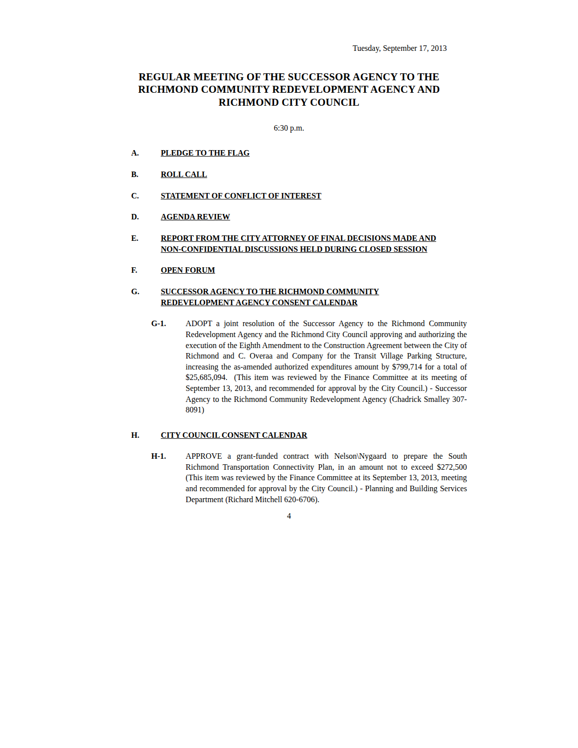Tuesday, September 17, 2013
REGULAR MEETING OF THE SUCCESSOR AGENCY TO THE RICHMOND COMMUNITY REDEVELOPMENT AGENCY AND RICHMOND CITY COUNCIL
6:30 p.m.
A.
Pledge to the Flag
B.
Roll Call
C.
Statement of Conflict of Interest
D.
Agenda Review
E.
Report from the City Attorney of Final Decisions Made and Non-Confidential Discussions Held During Closed Session
F.
Open Forum
G.
Successor Agency to the Richmond Community Redevelopment Agency Consent Calendar
G-1.
ADOPT a joint resolution of the Successor Agency to the Richmond Community Redevelopment Agency and the Richmond City Council approving and authorizing the execution of the Eighth Amendment to the Construction Agreement between the City of Richmond and C. Overaa and Company for the Transit Village Parking Structure, increasing the as-amended authorized expenditures amount by $799,714 for a total of $25,685,094. (This item was reviewed by the Finance Committee at its meeting of September 13, 2013, and recommended for approval by the City Council.) - Successor Agency to the Richmond Community Redevelopment Agency (Chadrick Smalley 307-8091)
H.
City Council Consent Calendar
H-1.
APPROVE a grant-funded contract with Nelson\Nygaard to prepare the South Richmond Transportation Connectivity Plan, in an amount not to exceed $272,500 (This item was reviewed by the Finance Committee at its September 13, 2013, meeting and recommended for approval by the City Council.) - Planning and Building Services Department (Richard Mitchell 620-6706).
4